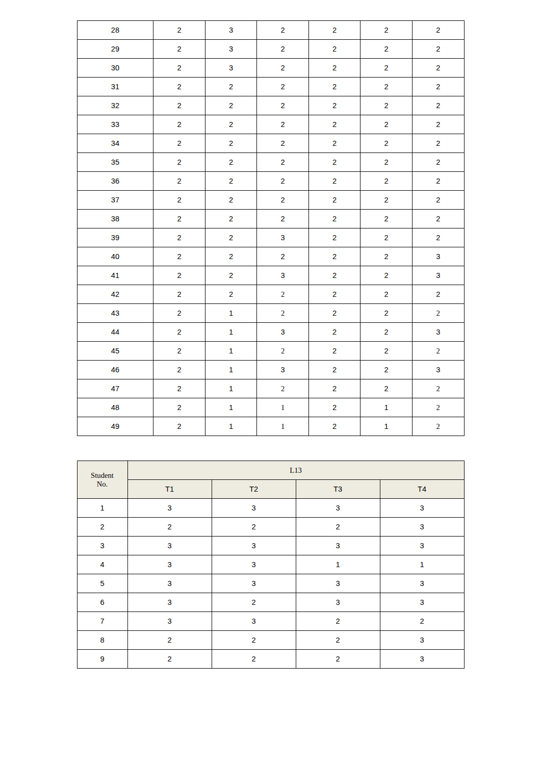| 28 | 2 | 3 | 2 | 2 | 2 | 2 |
| 29 | 2 | 3 | 2 | 2 | 2 | 2 |
| 30 | 2 | 3 | 2 | 2 | 2 | 2 |
| 31 | 2 | 2 | 2 | 2 | 2 | 2 |
| 32 | 2 | 2 | 2 | 2 | 2 | 2 |
| 33 | 2 | 2 | 2 | 2 | 2 | 2 |
| 34 | 2 | 2 | 2 | 2 | 2 | 2 |
| 35 | 2 | 2 | 2 | 2 | 2 | 2 |
| 36 | 2 | 2 | 2 | 2 | 2 | 2 |
| 37 | 2 | 2 | 2 | 2 | 2 | 2 |
| 38 | 2 | 2 | 2 | 2 | 2 | 2 |
| 39 | 2 | 2 | 3 | 2 | 2 | 2 |
| 40 | 2 | 2 | 2 | 2 | 2 | 3 |
| 41 | 2 | 2 | 3 | 2 | 2 | 3 |
| 42 | 2 | 2 | 2 | 2 | 2 | 2 |
| 43 | 2 | 1 | 2 | 2 | 2 | 2 |
| 44 | 2 | 1 | 3 | 2 | 2 | 3 |
| 45 | 2 | 1 | 2 | 2 | 2 | 2 |
| 46 | 2 | 1 | 3 | 2 | 2 | 3 |
| 47 | 2 | 1 | 2 | 2 | 2 | 2 |
| 48 | 2 | 1 | 1 | 2 | 1 | 2 |
| 49 | 2 | 1 | 1 | 2 | 1 | 2 |
| Student No. | L13 |
| --- | --- |
| T1 | T2 | T3 | T4 |
| 1 | 3 | 3 | 3 | 3 |
| 2 | 2 | 2 | 2 | 3 |
| 3 | 3 | 3 | 3 | 3 |
| 4 | 3 | 3 | 1 | 1 |
| 5 | 3 | 3 | 3 | 3 |
| 6 | 3 | 2 | 3 | 3 |
| 7 | 3 | 3 | 2 | 2 |
| 8 | 2 | 2 | 2 | 3 |
| 9 | 2 | 2 | 2 | 3 |